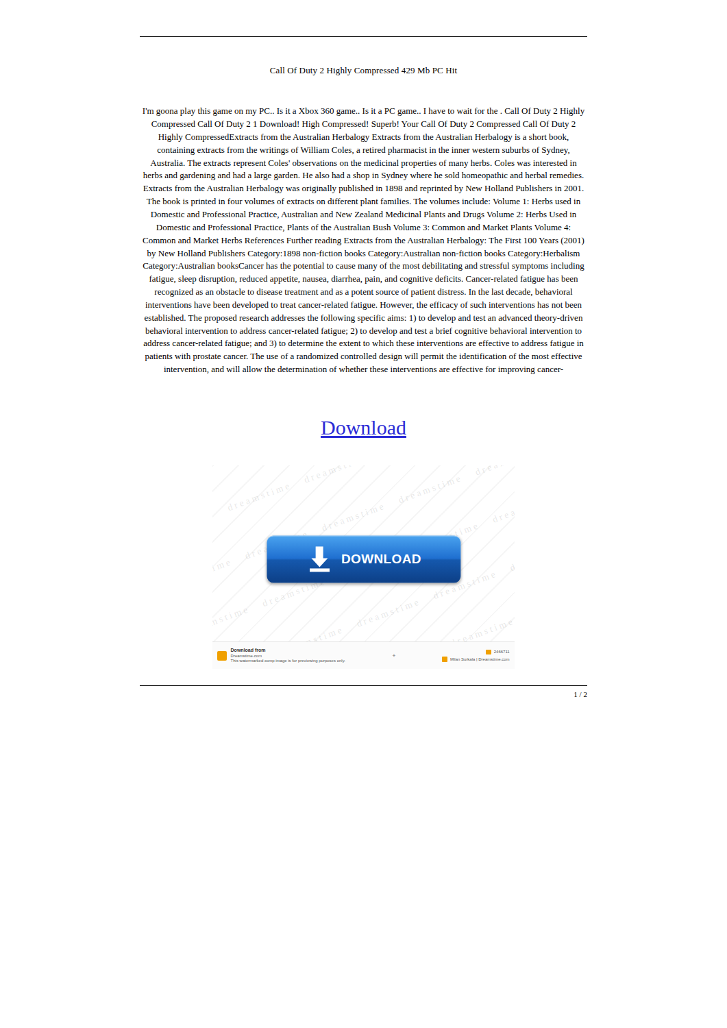Call Of Duty 2 Highly Compressed 429 Mb PC Hit
I'm goona play this game on my PC.. Is it a Xbox 360 game.. Is it a PC game.. I have to wait for the . Call Of Duty 2 Highly Compressed Call Of Duty 2 1 Download! High Compressed! Superb! Your Call Of Duty 2 Compressed Call Of Duty 2 Highly CompressedExtracts from the Australian Herbalogy Extracts from the Australian Herbalogy is a short book, containing extracts from the writings of William Coles, a retired pharmacist in the inner western suburbs of Sydney, Australia. The extracts represent Coles' observations on the medicinal properties of many herbs. Coles was interested in herbs and gardening and had a large garden. He also had a shop in Sydney where he sold homeopathic and herbal remedies. Extracts from the Australian Herbalogy was originally published in 1898 and reprinted by New Holland Publishers in 2001. The book is printed in four volumes of extracts on different plant families. The volumes include: Volume 1: Herbs used in Domestic and Professional Practice, Australian and New Zealand Medicinal Plants and Drugs Volume 2: Herbs Used in Domestic and Professional Practice, Plants of the Australian Bush Volume 3: Common and Market Plants Volume 4: Common and Market Herbs References Further reading Extracts from the Australian Herbalogy: The First 100 Years (2001) by New Holland Publishers Category:1898 non-fiction books Category:Australian non-fiction books Category:Herbalism Category:Australian booksCancer has the potential to cause many of the most debilitating and stressful symptoms including fatigue, sleep disruption, reduced appetite, nausea, diarrhea, pain, and cognitive deficits. Cancer-related fatigue has been recognized as an obstacle to disease treatment and as a potent source of patient distress. In the last decade, behavioral interventions have been developed to treat cancer-related fatigue. However, the efficacy of such interventions has not been established. The proposed research addresses the following specific aims: 1) to develop and test an advanced theory-driven behavioral intervention to address cancer-related fatigue; 2) to develop and test a brief cognitive behavioral intervention to address cancer-related fatigue; and 3) to determine the extent to which these interventions are effective to address fatigue in patients with prostate cancer. The use of a randomized controlled design will permit the identification of the most effective intervention, and will allow the determination of whether these interventions are effective for improving cancer-
Download
dreamstime dreamstime dreamstime dreamstime dreamstime dreamstime dreamstime dreamstime dreamstime dreamstime dreamstime dreamstime dreamstime dreamstime dreamstime dreamstime dreamstime dreamstime dreamstime dreamstime dreamstime dreamstime dreamstime dreamstime dreamstime dreamstime dreamstime dreamstime dreamstime dreamstime
DOWNLOAD
Download from Dreamstime.com
This watermarked comp image is for previewing purposes only.
✦
2466711 Milan Surkala | Dreamstime.com
1 / 2